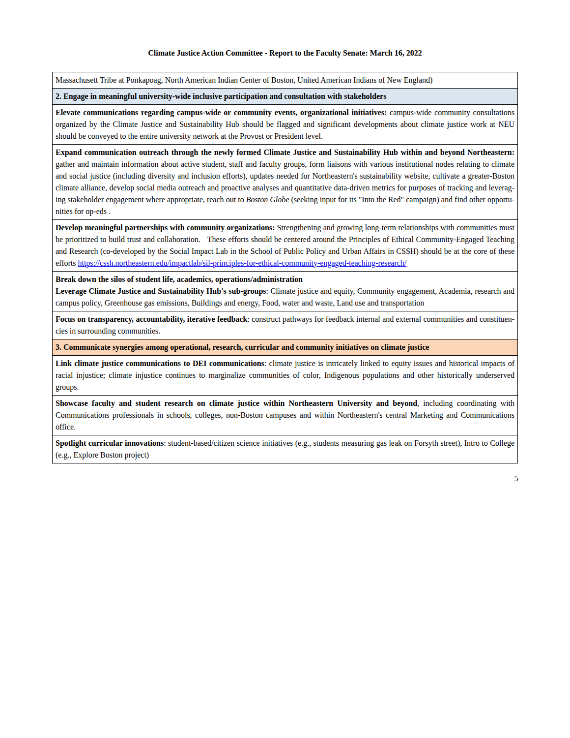Climate Justice Action Committee - Report to the Faculty Senate: March 16, 2022
| Massachusett Tribe at Ponkapoag, North American Indian Center of Boston, United American Indians of New England) |
| 2. Engage in meaningful university-wide inclusive participation and consultation with stakeholders |
| Elevate communications regarding campus-wide or community events, organizational initiatives: campus-wide community consultations organized by the Climate Justice and Sustainability Hub should be flagged and significant developments about climate justice work at NEU should be conveyed to the entire university network at the Provost or President level. |
| Expand communication outreach through the newly formed Climate Justice and Sustainability Hub within and beyond Northeastern: gather and maintain information about active student, staff and faculty groups, form liaisons with various institutional nodes relating to climate and social justice (including diversity and inclusion efforts), updates needed for Northeastern's sustainability website, cultivate a greater-Boston climate alliance, develop social media outreach and proactive analyses and quantitative data-driven metrics for purposes of tracking and leveraging stakeholder engagement where appropriate, reach out to Boston Globe (seeking input for its "Into the Red" campaign) and find other opportunities for op-eds . |
| Develop meaningful partnerships with community organizations: Strengthening and growing long-term relationships with communities must be prioritized to build trust and collaboration. These efforts should be centered around the Principles of Ethical Community-Engaged Teaching and Research (co-developed by the Social Impact Lab in the School of Public Policy and Urban Affairs in CSSH) should be at the core of these efforts https://cssh.northeastern.edu/impactlab/sil-principles-for-ethical-community-engaged-teaching-research/ |
| Break down the silos of student life, academics, operations/administration Leverage Climate Justice and Sustainability Hub's sub-groups : Climate justice and equity, Community engagement, Academia, research and campus policy, Greenhouse gas emissions, Buildings and energy, Food, water and waste, Land use and transportation |
| Focus on transparency, accountability, iterative feedback : construct pathways for feedback internal and external communities and constituencies in surrounding communities. |
| 3. Communicate synergies among operational, research, curricular and community initiatives on climate justice |
| Link climate justice communications to DEI communications : climate justice is intricately linked to equity issues and historical impacts of racial injustice; climate injustice continues to marginalize communities of color, Indigenous populations and other historically underserved groups. |
| Showcase faculty and student research on climate justice within Northeastern University and beyond , including coordinating with Communications professionals in schools, colleges, non-Boston campuses and within Northeastern's central Marketing and Communications office. |
| Spotlight curricular innovations : student-based/citizen science initiatives (e.g., students measuring gas leak on Forsyth street), Intro to College (e.g., Explore Boston project) |
5